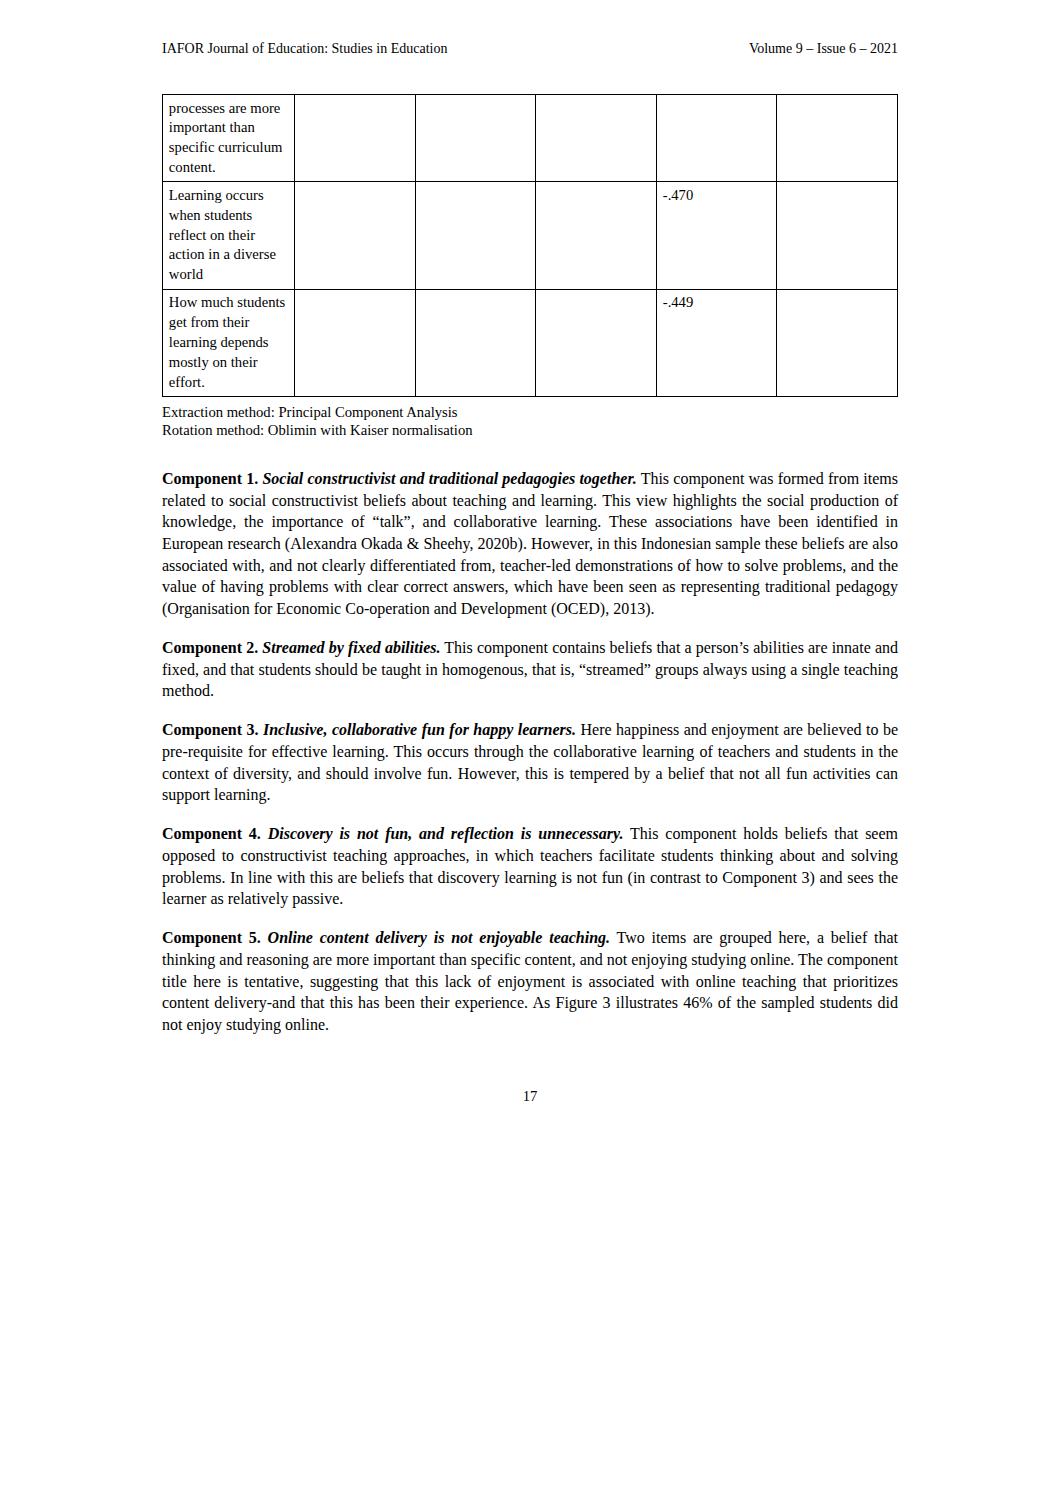IAFOR Journal of Education: Studies in Education
Volume 9 – Issue 6 – 2021
| processes are more important than specific curriculum content. | | | | | |
| Learning occurs when students reflect on their action in a diverse world | | | | -.470 | |
| How much students get from their learning depends mostly on their effort. | | | | -.449 | |
Extraction method: Principal Component Analysis
Rotation method: Oblimin with Kaiser normalisation
Component 1. Social constructivist and traditional pedagogies together. This component was formed from items related to social constructivist beliefs about teaching and learning. This view highlights the social production of knowledge, the importance of “talk”, and collaborative learning. These associations have been identified in European research (Alexandra Okada & Sheehy, 2020b). However, in this Indonesian sample these beliefs are also associated with, and not clearly differentiated from, teacher-led demonstrations of how to solve problems, and the value of having problems with clear correct answers, which have been seen as representing traditional pedagogy (Organisation for Economic Co-operation and Development (OCED), 2013).
Component 2. Streamed by fixed abilities. This component contains beliefs that a person’s abilities are innate and fixed, and that students should be taught in homogenous, that is, “streamed” groups always using a single teaching method.
Component 3. Inclusive, collaborative fun for happy learners. Here happiness and enjoyment are believed to be pre-requisite for effective learning. This occurs through the collaborative learning of teachers and students in the context of diversity, and should involve fun. However, this is tempered by a belief that not all fun activities can support learning.
Component 4. Discovery is not fun, and reflection is unnecessary. This component holds beliefs that seem opposed to constructivist teaching approaches, in which teachers facilitate students thinking about and solving problems. In line with this are beliefs that discovery learning is not fun (in contrast to Component 3) and sees the learner as relatively passive.
Component 5. Online content delivery is not enjoyable teaching. Two items are grouped here, a belief that thinking and reasoning are more important than specific content, and not enjoying studying online. The component title here is tentative, suggesting that this lack of enjoyment is associated with online teaching that prioritizes content delivery-and that this has been their experience. As Figure 3 illustrates 46% of the sampled students did not enjoy studying online.
17